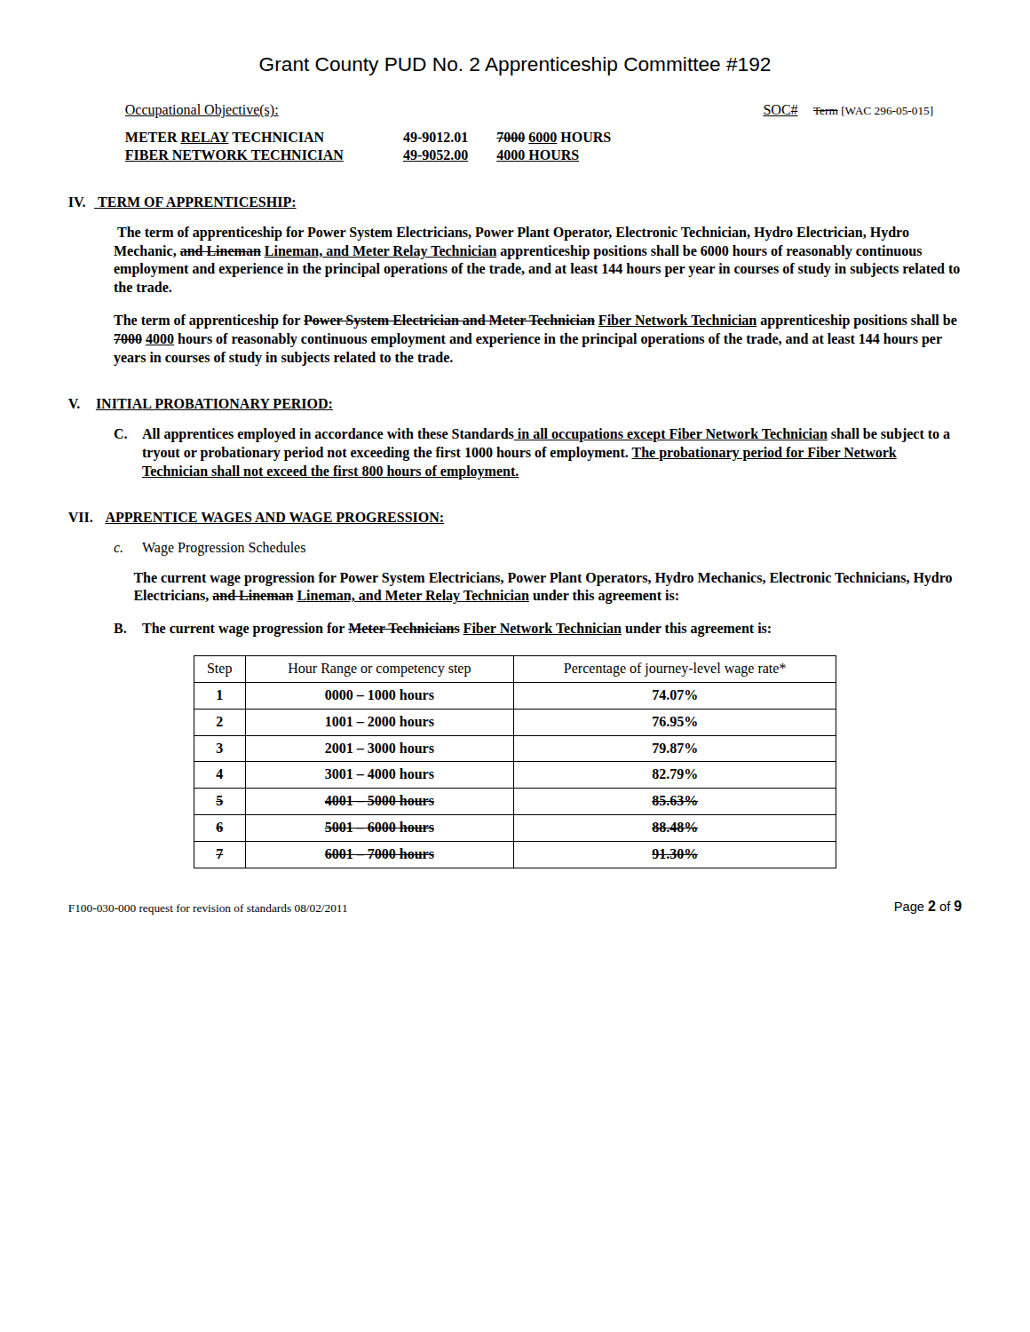Grant County PUD No. 2 Apprenticeship Committee #192
Occupational Objective(s):
SOC# Term [WAC 296-05-015]
| METER RELAY TECHNICIAN | 49-9012.01 | 7000 6000 HOURS |
| FIBER NETWORK TECHNICIAN | 49-9052.00 | 4000 HOURS |
IV. TERM OF APPRENTICESHIP:
The term of apprenticeship for Power System Electricians, Power Plant Operator, Electronic Technician, Hydro Electrician, Hydro Mechanic, and Lineman Lineman, and Meter Relay Technician apprenticeship positions shall be 6000 hours of reasonably continuous employment and experience in the principal operations of the trade, and at least 144 hours per year in courses of study in subjects related to the trade.
The term of apprenticeship for Power System Electrician and Meter Technician Fiber Network Technician apprenticeship positions shall be 7000 4000 hours of reasonably continuous employment and experience in the principal operations of the trade, and at least 144 hours per years in courses of study in subjects related to the trade.
V. INITIAL PROBATIONARY PERIOD:
C.
All apprentices employed in accordance with these Standards in all occupations except Fiber Network Technician shall be subject to a tryout or probationary period not exceeding the first 1000 hours of employment. The probationary period for Fiber Network Technician shall not exceed the first 800 hours of employment.
VII. APPRENTICE WAGES AND WAGE PROGRESSION:
c.
Wage Progression Schedules
The current wage progression for Power System Electricians, Power Plant Operators, Hydro Mechanics, Electronic Technicians, Hydro Electricians, and Lineman Lineman, and Meter Relay Technician under this agreement is:
B.
The current wage progression for Meter Technicians Fiber Network Technician under this agreement is:
| Step | Hour Range or competency step | Percentage of journey-level wage rate* |
| 1 | 0000 – 1000 hours | 74.07% |
| 2 | 1001 – 2000 hours | 76.95% |
| 3 | 2001 – 3000 hours | 79.87% |
| 4 | 3001 – 4000 hours | 82.79% |
| 5 | 4001 – 5000 hours | 85.63% |
| 6 | 5001 – 6000 hours | 88.48% |
| 7 | 6001 – 7000 hours | 91.30% |
F100-030-000 request for revision of standards 08/02/2011
Page 2 of 9